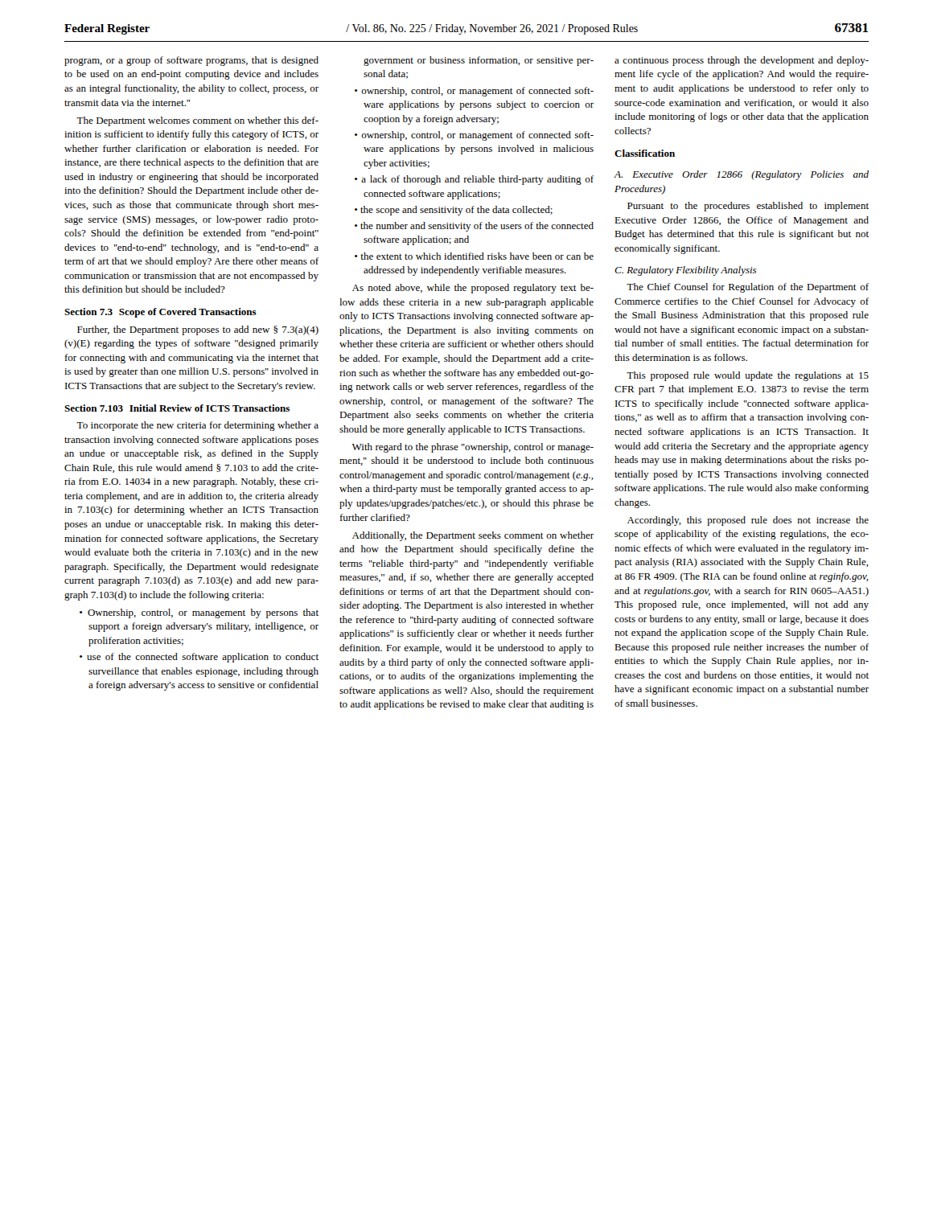Federal Register
/ Vol. 86, No. 225 / Friday, November 26, 2021 / Proposed Rules
67381
program, or a group of software programs, that is designed to be used on an end-point computing device and includes as an integral functionality, the ability to collect, process, or transmit data via the internet.''
The Department welcomes comment on whether this definition is sufficient to identify fully this category of ICTS, or whether further clarification or elaboration is needed. For instance, are there technical aspects to the definition that are used in industry or engineering that should be incorporated into the definition? Should the Department include other devices, such as those that communicate through short message service (SMS) messages, or low-power radio protocols? Should the definition be extended from ''end-point'' devices to ''end-to-end'' technology, and is ''end-to-end'' a term of art that we should employ? Are there other means of communication or transmission that are not encompassed by this definition but should be included?
Section 7.3 Scope of Covered Transactions
Further, the Department proposes to add new § 7.3(a)(4)(v)(E) regarding the types of software ''designed primarily for connecting with and communicating via the internet that is used by greater than one million U.S. persons'' involved in ICTS Transactions that are subject to the Secretary's review.
Section 7.103 Initial Review of ICTS Transactions
To incorporate the new criteria for determining whether a transaction involving connected software applications poses an undue or unacceptable risk, as defined in the Supply Chain Rule, this rule would amend § 7.103 to add the criteria from E.O. 14034 in a new paragraph. Notably, these criteria complement, and are in addition to, the criteria already in 7.103(c) for determining whether an ICTS Transaction poses an undue or unacceptable risk. In making this determination for connected software applications, the Secretary would evaluate both the criteria in 7.103(c) and in the new paragraph. Specifically, the Department would redesignate current paragraph 7.103(d) as 7.103(e) and add new paragraph 7.103(d) to include the following criteria:
Ownership, control, or management by persons that support a foreign adversary's military, intelligence, or proliferation activities;
use of the connected software application to conduct surveillance that enables espionage, including through a foreign adversary's access to sensitive or confidential government or business information, or sensitive personal data;
ownership, control, or management of connected software applications by persons subject to coercion or cooption by a foreign adversary;
ownership, control, or management of connected software applications by persons involved in malicious cyber activities;
a lack of thorough and reliable third-party auditing of connected software applications;
the scope and sensitivity of the data collected;
the number and sensitivity of the users of the connected software application; and
the extent to which identified risks have been or can be addressed by independently verifiable measures.
As noted above, while the proposed regulatory text below adds these criteria in a new sub-paragraph applicable only to ICTS Transactions involving connected software applications, the Department is also inviting comments on whether these criteria are sufficient or whether others should be added. For example, should the Department add a criterion such as whether the software has any embedded out-going network calls or web server references, regardless of the ownership, control, or management of the software? The Department also seeks comments on whether the criteria should be more generally applicable to ICTS Transactions.
With regard to the phrase ''ownership, control or management,'' should it be understood to include both continuous control/management and sporadic control/management (e.g., when a third-party must be temporally granted access to apply updates/upgrades/patches/etc.), or should this phrase be further clarified?
Additionally, the Department seeks comment on whether and how the Department should specifically define the terms ''reliable third-party'' and ''independently verifiable measures,'' and, if so, whether there are generally accepted definitions or terms of art that the Department should consider adopting. The Department is also interested in whether the reference to ''third-party auditing of connected software applications'' is sufficiently clear or whether it needs further definition. For example, would it be understood to apply to audits by a third party of only the connected software applications, or to audits of the organizations implementing the software applications as well? Also, should the requirement to audit applications be revised to make clear that auditing is a continuous process through the development and deployment life cycle of the application? And would the requirement to audit applications be understood to refer only to source-code examination and verification, or would it also include monitoring of logs or other data that the application collects?
Classification
A. Executive Order 12866 (Regulatory Policies and Procedures)
Pursuant to the procedures established to implement Executive Order 12866, the Office of Management and Budget has determined that this rule is significant but not economically significant.
C. Regulatory Flexibility Analysis
The Chief Counsel for Regulation of the Department of Commerce certifies to the Chief Counsel for Advocacy of the Small Business Administration that this proposed rule would not have a significant economic impact on a substantial number of small entities. The factual determination for this determination is as follows.
This proposed rule would update the regulations at 15 CFR part 7 that implement E.O. 13873 to revise the term ICTS to specifically include ''connected software applications,'' as well as to affirm that a transaction involving connected software applications is an ICTS Transaction. It would add criteria the Secretary and the appropriate agency heads may use in making determinations about the risks potentially posed by ICTS Transactions involving connected software applications. The rule would also make conforming changes.
Accordingly, this proposed rule does not increase the scope of applicability of the existing regulations, the economic effects of which were evaluated in the regulatory impact analysis (RIA) associated with the Supply Chain Rule, at 86 FR 4909. (The RIA can be found online at reginfo.gov, and at regulations.gov, with a search for RIN 0605–AA51.) This proposed rule, once implemented, will not add any costs or burdens to any entity, small or large, because it does not expand the application scope of the Supply Chain Rule. Because this proposed rule neither increases the number of entities to which the Supply Chain Rule applies, nor increases the cost and burdens on those entities, it would not have a significant economic impact on a substantial number of small businesses.